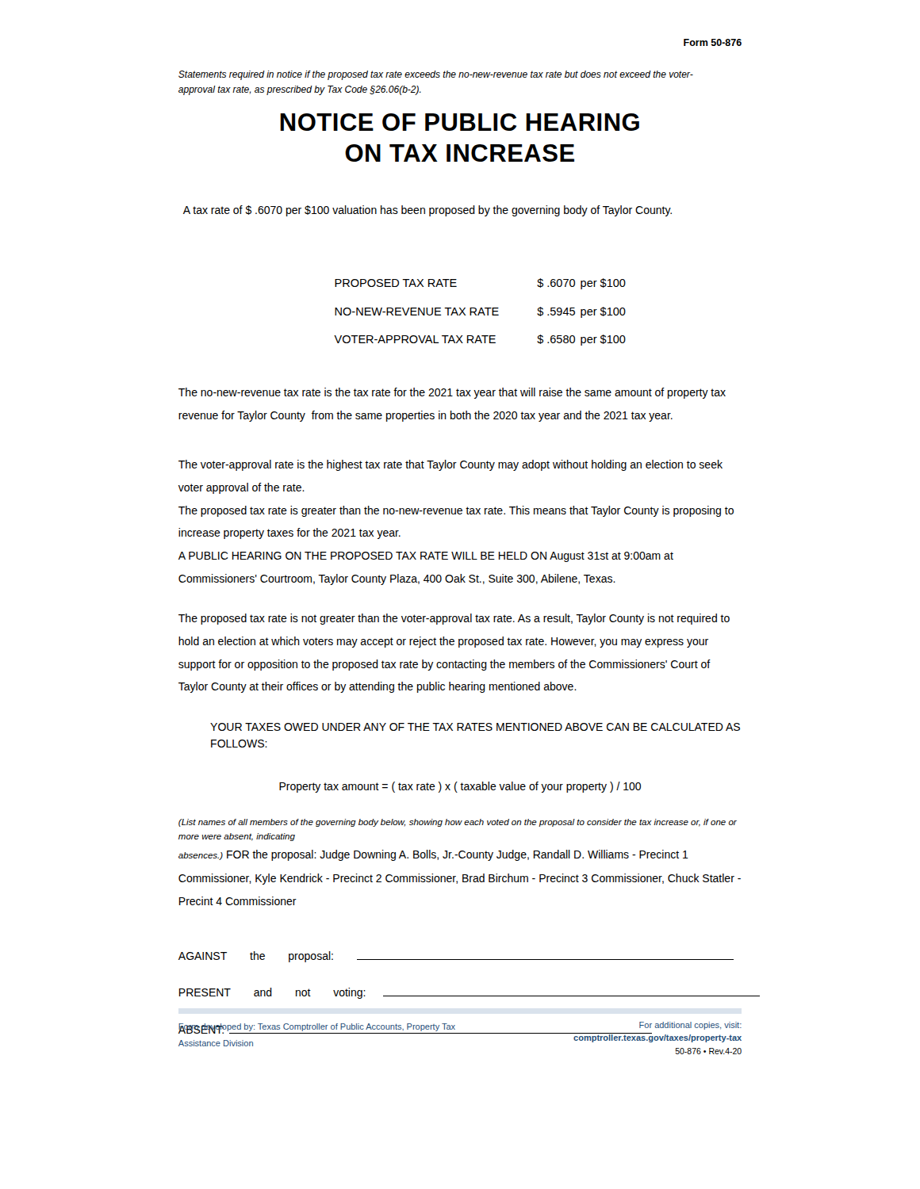Form 50-876
Statements required in notice if the proposed tax rate exceeds the no-new-revenue tax rate but does not exceed the voter-approval tax rate, as prescribed by Tax Code §26.06(b-2).
NOTICE OF PUBLIC HEARING
ON TAX INCREASE
A tax rate of $ .6070 per $100 valuation has been proposed by the governing body of Taylor County.
| PROPOSED TAX RATE | $ .6070 | per $100 |
| NO-NEW-REVENUE TAX RATE | $ .5945 | per $100 |
| VOTER-APPROVAL TAX RATE | $ .6580 | per $100 |
The no-new-revenue tax rate is the tax rate for the 2021 tax year that will raise the same amount of property tax revenue for Taylor County from the same properties in both the 2020 tax year and the 2021 tax year.
The voter-approval rate is the highest tax rate that Taylor County may adopt without holding an election to seek voter approval of the rate.
The proposed tax rate is greater than the no-new-revenue tax rate. This means that Taylor County is proposing to increase property taxes for the 2021 tax year.
A PUBLIC HEARING ON THE PROPOSED TAX RATE WILL BE HELD ON August 31st at 9:00am at Commissioners' Courtroom, Taylor County Plaza, 400 Oak St., Suite 300, Abilene, Texas.
The proposed tax rate is not greater than the voter-approval tax rate. As a result, Taylor County is not required to hold an election at which voters may accept or reject the proposed tax rate. However, you may express your support for or opposition to the proposed tax rate by contacting the members of the Commissioners' Court of Taylor County at their offices or by attending the public hearing mentioned above.
YOUR TAXES OWED UNDER ANY OF THE TAX RATES MENTIONED ABOVE CAN BE CALCULATED AS
FOLLOWS:
Property tax amount = ( tax rate ) x ( taxable value of your property ) / 100
(List names of all members of the governing body below, showing how each voted on the proposal to consider the tax increase or, if one or more were absent, indicating
absences.) FOR the proposal: Judge Downing A. Bolls, Jr.-County Judge, Randall D. Williams - Precinct 1 Commissioner, Kyle Kendrick - Precinct 2 Commissioner, Brad Birchum - Precinct 3 Commissioner, Chuck Statler - Precint 4 Commissioner
AGAINST the proposal:
PRESENT and not voting:
ABSENT:
Form developed by: Texas Comptroller of Public Accounts, Property Tax Assistance Division
For additional copies, visit: comptroller.texas.gov/taxes/property-tax
50-876 • Rev.4-20